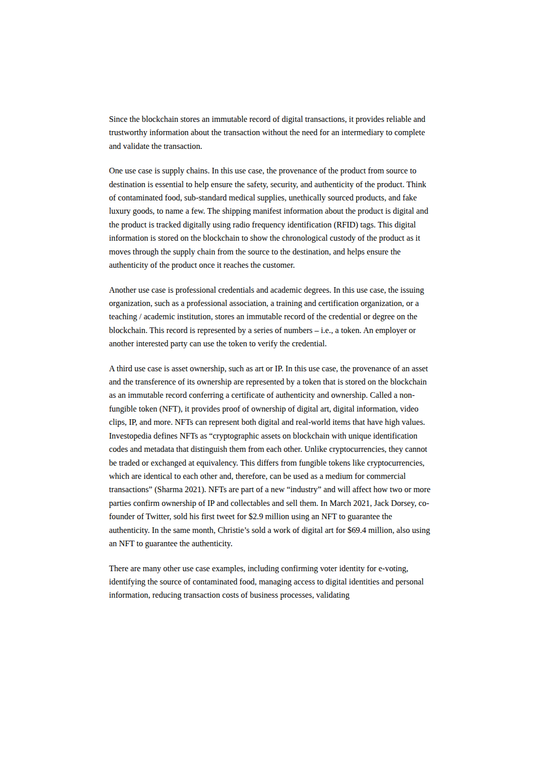Since the blockchain stores an immutable record of digital transactions, it provides reliable and trustworthy information about the transaction without the need for an intermediary to complete and validate the transaction.
One use case is supply chains. In this use case, the provenance of the product from source to destination is essential to help ensure the safety, security, and authenticity of the product. Think of contaminated food, sub-standard medical supplies, unethically sourced products, and fake luxury goods, to name a few. The shipping manifest information about the product is digital and the product is tracked digitally using radio frequency identification (RFID) tags. This digital information is stored on the blockchain to show the chronological custody of the product as it moves through the supply chain from the source to the destination, and helps ensure the authenticity of the product once it reaches the customer.
Another use case is professional credentials and academic degrees. In this use case, the issuing organization, such as a professional association, a training and certification organization, or a teaching / academic institution, stores an immutable record of the credential or degree on the blockchain. This record is represented by a series of numbers – i.e., a token. An employer or another interested party can use the token to verify the credential.
A third use case is asset ownership, such as art or IP. In this use case, the provenance of an asset and the transference of its ownership are represented by a token that is stored on the blockchain as an immutable record conferring a certificate of authenticity and ownership. Called a non-fungible token (NFT), it provides proof of ownership of digital art, digital information, video clips, IP, and more. NFTs can represent both digital and real-world items that have high values. Investopedia defines NFTs as “cryptographic assets on blockchain with unique identification codes and metadata that distinguish them from each other. Unlike cryptocurrencies, they cannot be traded or exchanged at equivalency. This differs from fungible tokens like cryptocurrencies, which are identical to each other and, therefore, can be used as a medium for commercial transactions” (Sharma 2021). NFTs are part of a new “industry” and will affect how two or more parties confirm ownership of IP and collectables and sell them. In March 2021, Jack Dorsey, co-founder of Twitter, sold his first tweet for $2.9 million using an NFT to guarantee the authenticity. In the same month, Christie’s sold a work of digital art for $69.4 million, also using an NFT to guarantee the authenticity.
There are many other use case examples, including confirming voter identity for e-voting, identifying the source of contaminated food, managing access to digital identities and personal information, reducing transaction costs of business processes, validating